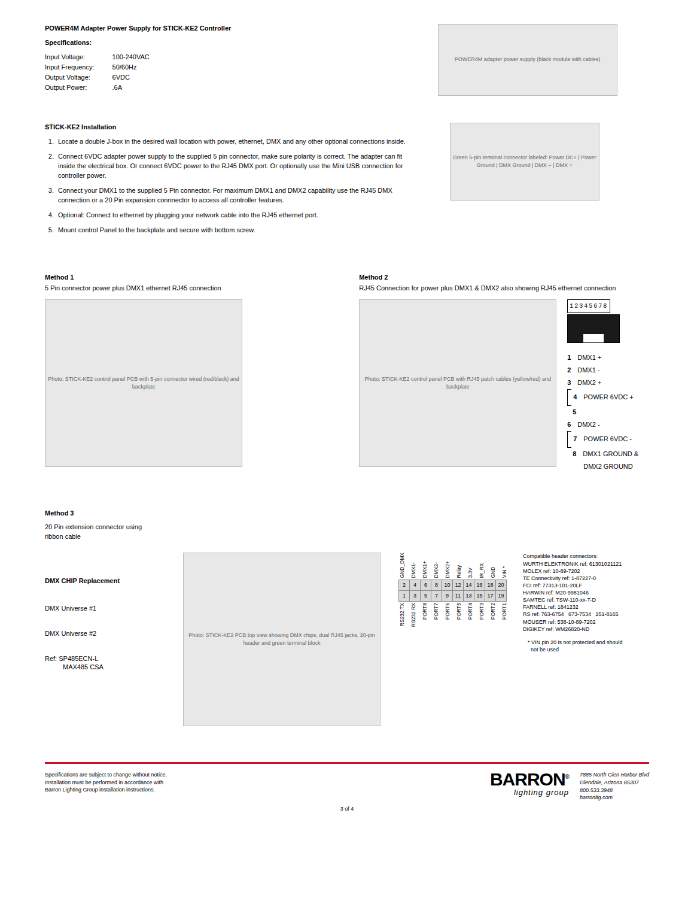POWER4M Adapter Power Supply for STICK-KE2 Controller
Specifications:
| Input Voltage: | 100-240VAC |
| Input Frequency: | 50/60Hz |
| Output Voltage: | 6VDC |
| Output Power: | .6A |
POWER4M adapter power supply (black module with cables)
STICK-KE2 Installation
Locate a double J-box in the desired wall location with power, ethernet, DMX and any other optional connections inside.
Connect 6VDC adapter power supply to the supplied 5 pin connector, make sure polarity is correct. The adapter can fit inside the electrical box. Or connect 6VDC power to the RJ45 DMX port. Or optionally use the Mini USB connection for controller power.
Connect your DMX1 to the supplied 5 Pin connector. For maximum DMX1 and DMX2 capability use the RJ45 DMX connection or a 20 Pin expansion connnector to access all controller features.
Optional: Connect to ethernet by plugging your network cable into the RJ45 ethernet port.
Mount control Panel to the backplate and secure with bottom screw.
Green 5-pin terminal connector labeled: Power DC+ | Power Ground | DMX Ground | DMX − | DMX +
Method 1
5 Pin connector power plus DMX1 ethernet RJ45 connection
Photo: STICK-KE2 control panel PCB with 5-pin connector wired (red/black) and backplate
Method 2
RJ45 Connection for power plus DMX1 & DMX2 also showing RJ45 ethernet connection
Photo: STICK-KE2 control panel PCB with RJ45 patch cables (yellow/red) and backplate
12345678
1 DMX1 +
2 DMX1 -
3 DMX2 +
4 POWER 6VDC +
5
6 DMX2 -
7 POWER 6VDC -
8 DMX1 GROUND &
DMX2 GROUND
Method 3
20 Pin extension connector using
ribbon cable
DMX CHIP Replacement
DMX Universe #1
DMX Universe #2
Ref: SP485ECN-L
MAX485 CSA
Photo: STICK-KE2 PCB top view showing DMX chips, dual RJ45 jacks, 20-pin header and green terminal block
GND_DMX DMX1- DMX1+ DMX2- DMX2+ Relay 3.3V IR_RX GND VIN *
| 2 | 4 | 6 | 8 | 10 | 12 | 14 | 16 | 18 | 20 |
| 1 | 3 | 5 | 7 | 9 | 11 | 13 | 15 | 17 | 19 |
RS232 TX RS232 RX PORT8 PORT7 PORT6 PORT5 PORT4 PORT3 PORT2 PORT1
Compatible header connectors:
WURTH ELEKTRONIK ref: 61301021121
MOLEX ref: 10-89-7202
TE Connectivity ref: 1-87227-0
FCI ref: 77313-101-20LF
HARWIN ref: M20-9981046
SAMTEC ref: TSW-110-xx-T-D
FARNELL ref: 1841232
RS ref: 763-6754 673-7534 251-8165
MOUSER ref: 538-10-89-7202
DIGIKEY ref: WM26820-ND
* VIN pin 20 is not protected and should
not be used
Specifications are subject to change without notice.
Installation must be performed in accordance with
Barron Lighting Group installation instructions.
BARRON®
lighting group
7885 North Glen Harbor Blvd
Glendale, Arizona 85307
800.533.3948
barronltg.com
3 of 4